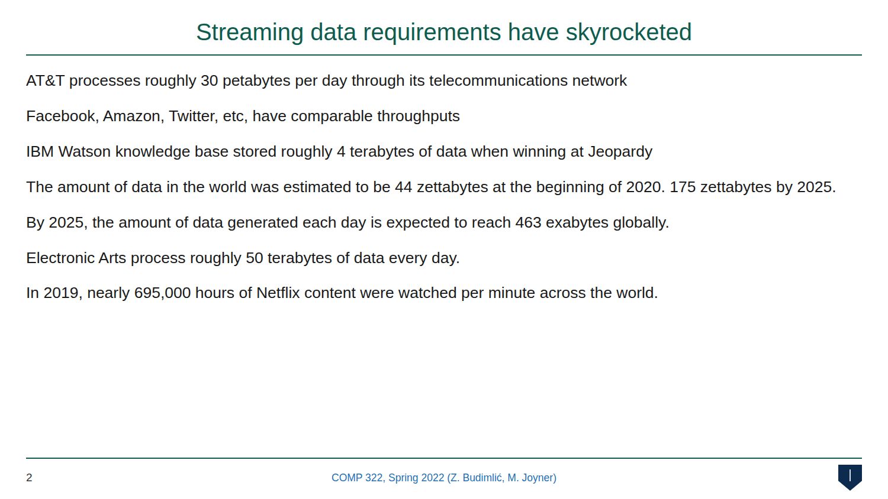Streaming data requirements have skyrocketed
AT&T processes roughly 30 petabytes per day through its telecommunications network
Facebook, Amazon, Twitter, etc, have comparable throughputs
IBM Watson knowledge base stored roughly 4 terabytes of data when winning at Jeopardy
The amount of data in the world was estimated to be 44 zettabytes at the beginning of 2020. 175 zettabytes by 2025.
By 2025, the amount of data generated each day is expected to reach 463 exabytes globally.
Electronic Arts process roughly 50 terabytes of data every day.
In 2019, nearly 695,000 hours of Netflix content were watched per minute across the world.
2
COMP 322, Spring 2022 (Z. Budimlić, M. Joyner)